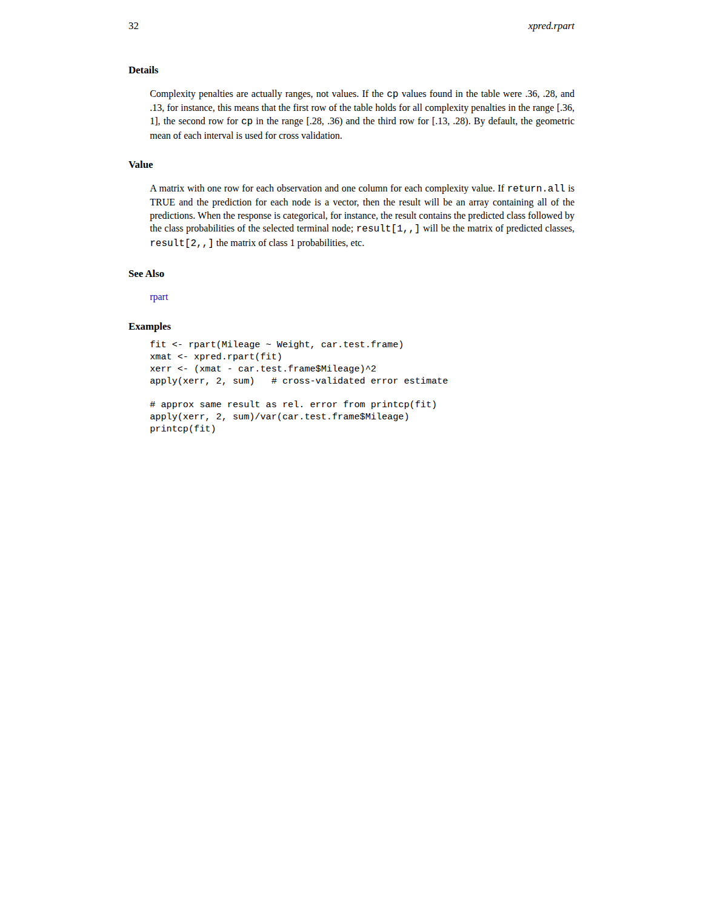32 xpred.rpart
Details
Complexity penalties are actually ranges, not values. If the cp values found in the table were .36, .28, and .13, for instance, this means that the first row of the table holds for all complexity penalties in the range [.36, 1], the second row for cp in the range [.28, .36) and the third row for [.13, .28). By default, the geometric mean of each interval is used for cross validation.
Value
A matrix with one row for each observation and one column for each complexity value. If return.all is TRUE and the prediction for each node is a vector, then the result will be an array containing all of the predictions. When the response is categorical, for instance, the result contains the predicted class followed by the class probabilities of the selected terminal node; result[1,,] will be the matrix of predicted classes, result[2,,] the matrix of class 1 probabilities, etc.
See Also
rpart
Examples
fit <- rpart(Mileage ~ Weight, car.test.frame)
xmat <- xpred.rpart(fit)
xerr <- (xmat - car.test.frame$Mileage)^2
apply(xerr, 2, sum)   # cross-validated error estimate

# approx same result as rel. error from printcp(fit)
apply(xerr, 2, sum)/var(car.test.frame$Mileage)
printcp(fit)